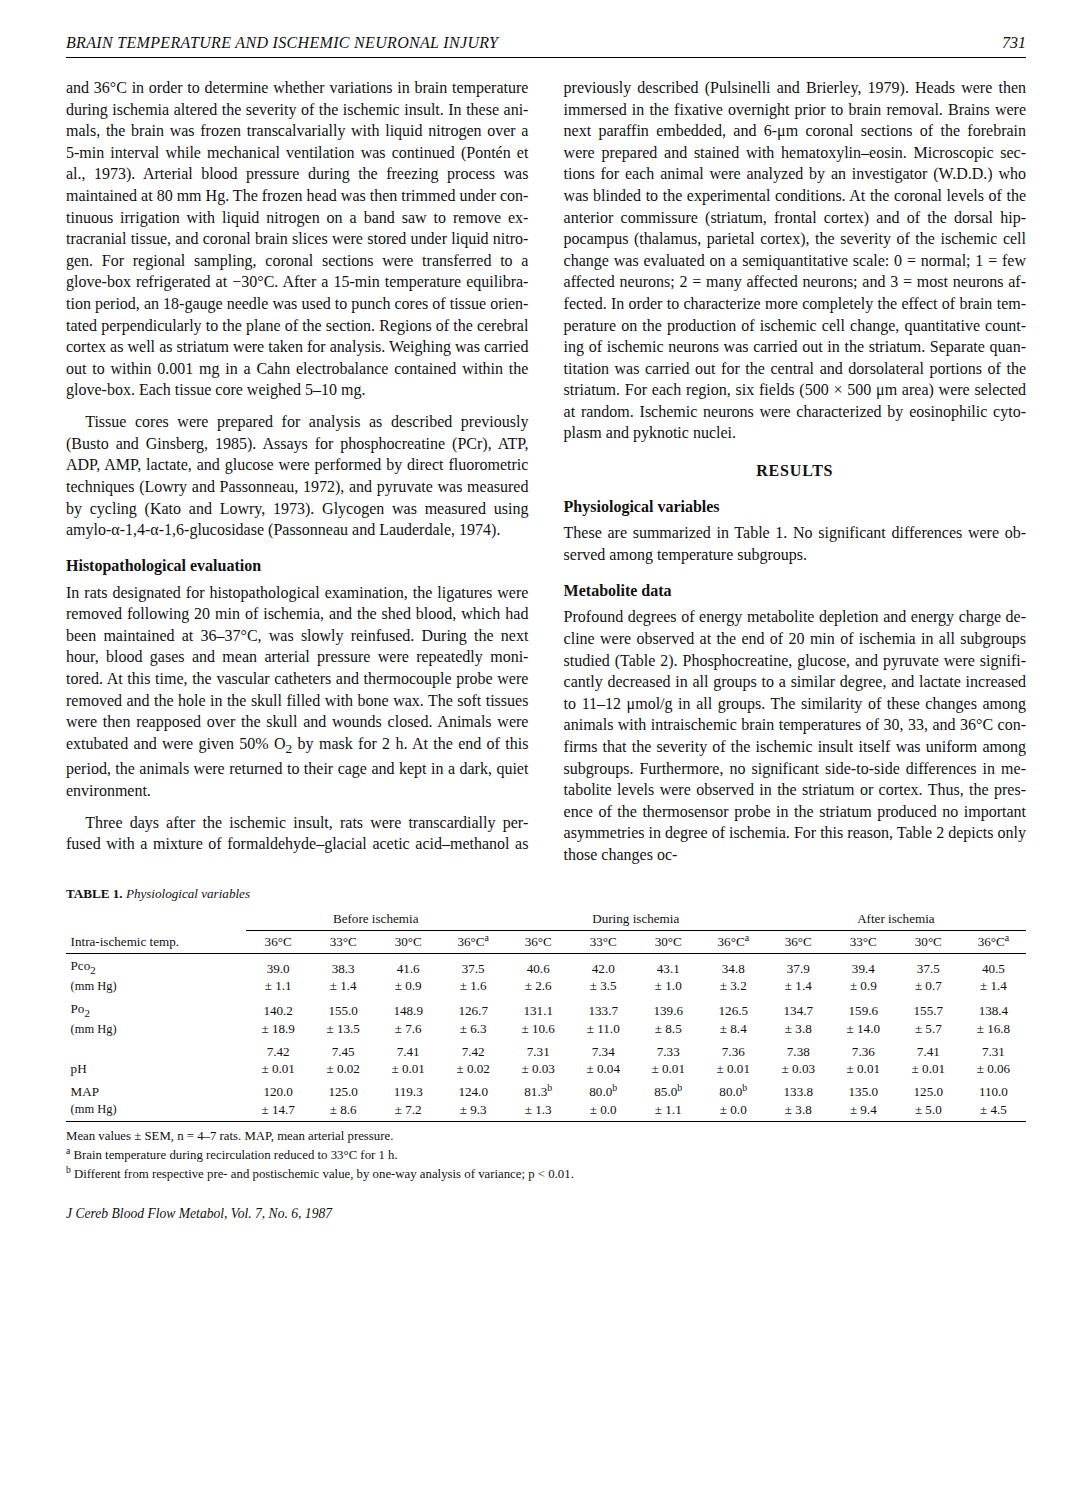Brain Temperature and Ischemic Neuronal Injury 731
and 36°C in order to determine whether variations in brain temperature during ischemia altered the severity of the ischemic insult. In these animals, the brain was frozen transcalvarially with liquid nitrogen over a 5-min interval while mechanical ventilation was continued (Pontén et al., 1973). Arterial blood pressure during the freezing process was maintained at 80 mm Hg. The frozen head was then trimmed under continuous irrigation with liquid nitrogen on a band saw to remove extracranial tissue, and coronal brain slices were stored under liquid nitrogen. For regional sampling, coronal sections were transferred to a glove-box refrigerated at −30°C. After a 15-min temperature equilibration period, an 18-gauge needle was used to punch cores of tissue orientated perpendicularly to the plane of the section. Regions of the cerebral cortex as well as striatum were taken for analysis. Weighing was carried out to within 0.001 mg in a Cahn electrobalance contained within the glove-box. Each tissue core weighed 5–10 mg.
Tissue cores were prepared for analysis as described previously (Busto and Ginsberg, 1985). Assays for phosphocreatine (PCr), ATP, ADP, AMP, lactate, and glucose were performed by direct fluorometric techniques (Lowry and Passonneau, 1972), and pyruvate was measured by cycling (Kato and Lowry, 1973). Glycogen was measured using amylo-α-1,4-α-1,6-glucosidase (Passonneau and Lauderdale, 1974).
Histopathological evaluation
In rats designated for histopathological examination, the ligatures were removed following 20 min of ischemia, and the shed blood, which had been maintained at 36–37°C, was slowly reinfused. During the next hour, blood gases and mean arterial pressure were repeatedly monitored. At this time, the vascular catheters and thermocouple probe were removed and the hole in the skull filled with bone wax. The soft tissues were then reapposed over the skull and wounds closed. Animals were extubated and were given 50% O2 by mask for 2 h. At the end of this period, the animals were returned to their cage and kept in a dark, quiet environment.
Three days after the ischemic insult, rats were transcardially perfused with a mixture of formaldehyde–glacial acetic acid–methanol as previously described (Pulsinelli and Brierley, 1979). Heads were then immersed in the fixative overnight prior to brain removal. Brains were next paraffin embedded, and 6-μm coronal sections of the forebrain were prepared and stained with hematoxylin–eosin. Microscopic sections for each animal were analyzed by an investigator (W.D.D.) who was blinded to the experimental conditions. At the coronal levels of the anterior commissure (striatum, frontal cortex) and of the dorsal hippocampus (thalamus, parietal cortex), the severity of the ischemic cell change was evaluated on a semiquantitative scale: 0 = normal; 1 = few affected neurons; 2 = many affected neurons; and 3 = most neurons affected. In order to characterize more completely the effect of brain temperature on the production of ischemic cell change, quantitative counting of ischemic neurons was carried out in the striatum. Separate quantitation was carried out for the central and dorsolateral portions of the striatum. For each region, six fields (500 × 500 μm area) were selected at random. Ischemic neurons were characterized by eosinophilic cytoplasm and pyknotic nuclei.
Results
Physiological variables
These are summarized in Table 1. No significant differences were observed among temperature subgroups.
Metabolite data
Profound degrees of energy metabolite depletion and energy charge decline were observed at the end of 20 min of ischemia in all subgroups studied (Table 2). Phosphocreatine, glucose, and pyruvate were significantly decreased in all groups to a similar degree, and lactate increased to 11–12 μmol/g in all groups. The similarity of these changes among animals with intraischemic brain temperatures of 30, 33, and 36°C confirms that the severity of the ischemic insult itself was uniform among subgroups. Furthermore, no significant side-to-side differences in metabolite levels were observed in the striatum or cortex. Thus, the presence of the thermosensor probe in the striatum produced no important asymmetries in degree of ischemia. For this reason, Table 2 depicts only those changes oc-
TABLE 1. Physiological variables
| | Before ischemia | During ischemia | After ischemia |
| --- | --- | --- | --- |
| Intra-ischemic temp. | 36°C | 33°C | 30°C | 36°C a | 36°C | 33°C | 30°C | 36°C a | 36°C | 33°C | 30°C | 36°C a |
| Pco 2 (mm Hg) | 39.0 ± 1.1 | 38.3 ± 1.4 | 41.6 ± 0.9 | 37.5 ± 1.6 | 40.6 ± 2.6 | 42.0 ± 3.5 | 43.1 ± 1.0 | 34.8 ± 3.2 | 37.9 ± 1.4 | 39.4 ± 0.9 | 37.5 ± 0.7 | 40.5 ± 1.4 |
| Po 2 (mm Hg) | 140.2 ± 18.9 | 155.0 ± 13.5 | 148.9 ± 7.6 | 126.7 ± 6.3 | 131.1 ± 10.6 | 133.7 ± 11.0 | 139.6 ± 8.5 | 126.5 ± 8.4 | 134.7 ± 3.8 | 159.6 ± 14.0 | 155.7 ± 5.7 | 138.4 ± 16.8 |
| pH | 7.42 ± 0.01 | 7.45 ± 0.02 | 7.41 ± 0.01 | 7.42 ± 0.02 | 7.31 ± 0.03 | 7.34 ± 0.04 | 7.33 ± 0.01 | 7.36 ± 0.01 | 7.38 ± 0.03 | 7.36 ± 0.01 | 7.41 ± 0.01 | 7.31 ± 0.06 |
| MAP (mm Hg) | 120.0 ± 14.7 | 125.0 ± 8.6 | 119.3 ± 7.2 | 124.0 ± 9.3 | 81.3 b ± 1.3 | 80.0 b ± 0.0 | 85.0 b ± 1.1 | 80.0 b ± 0.0 | 133.8 ± 3.8 | 135.0 ± 9.4 | 125.0 ± 5.0 | 110.0 ± 4.5 |
Mean values ± SEM, n = 4–7 rats. MAP, mean arterial pressure.
a Brain temperature during recirculation reduced to 33°C for 1 h.
b Different from respective pre- and postischemic value, by one-way analysis of variance; p < 0.01.
J Cereb Blood Flow Metabol, Vol. 7, No. 6, 1987